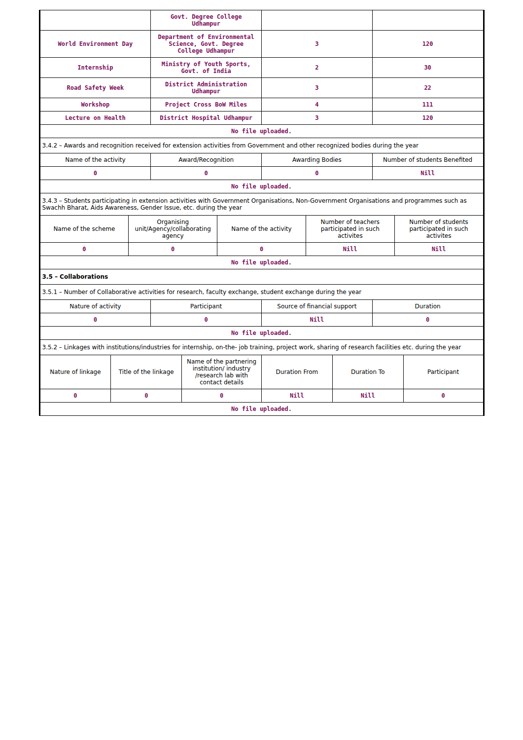| | Govt. Degree College Udhampur | | |
| World Environment Day | Department of Environmental Science, Govt. Degree College Udhampur | 3 | 120 |
| Internship | Ministry of Youth Sports, Govt. of India | 2 | 30 |
| Road Safety Week | District Administration Udhampur | 3 | 22 |
| Workshop | Project Cross BoW Miles | 4 | 111 |
| Lecture on Health | District Hospital Udhampur | 3 | 120 |
| No file uploaded. |
| 3.4.2 – Awards and recognition received for extension activities from Government and other recognized bodies during the year |
| Name of the activity | Award/Recognition | Awarding Bodies | Number of students Benefited |
| 0 | 0 | 0 | Nill |
| No file uploaded. |
| 3.4.3 – Students participating in extension activities with Government Organisations, Non-Government Organisations and programmes such as Swachh Bharat, Aids Awareness, Gender Issue, etc. during the year |
| Name of the scheme | Organising unit/Agency/collaborating agency | Name of the activity | Number of teachers participated in such activites | Number of students participated in such activites |
| 0 | 0 | 0 | Nill | Nill |
| No file uploaded. |
| 3.5 – Collaborations |
| 3.5.1 – Number of Collaborative activities for research, faculty exchange, student exchange during the year |
| Nature of activity | Participant | Source of financial support | Duration |
| 0 | 0 | Nill | 0 |
| No file uploaded. |
| 3.5.2 – Linkages with institutions/industries for internship, on-the- job training, project work, sharing of research facilities etc. during the year |
| Nature of linkage | Title of the linkage | Name of the partnering institution/ industry /research lab with contact details | Duration From | Duration To | Participant |
| 0 | 0 | 0 | Nill | Nill | 0 |
| No file uploaded. |